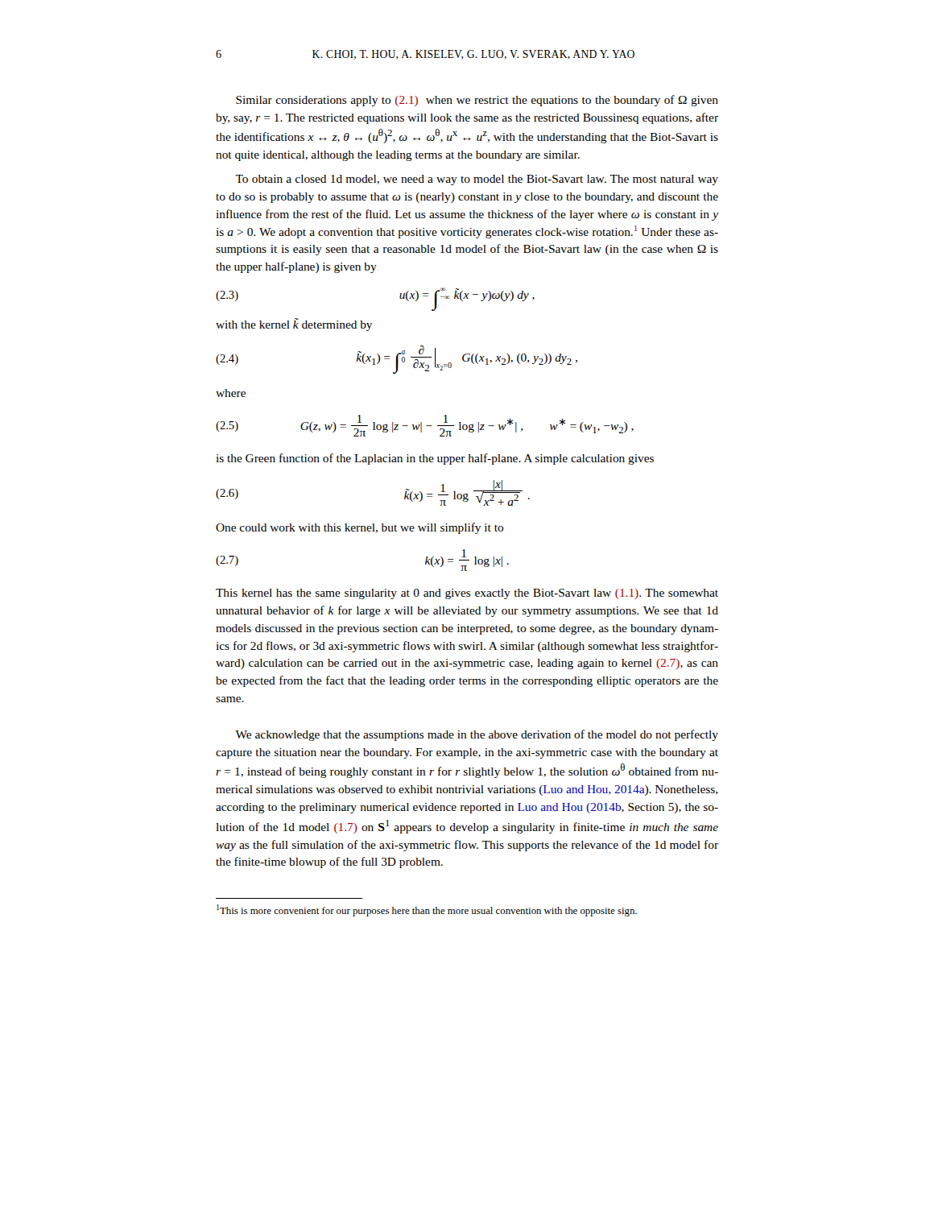6 K. CHOI, T. HOU, A. KISELEV, G. LUO, V. SVERAK, AND Y. YAO
Similar considerations apply to (2.1) when we restrict the equations to the boundary of Ω given by, say, r = 1. The restricted equations will look the same as the restricted Boussinesq equations, after the identifications x ↔ z, θ ↔ (uθ)2, ω ↔ ωθ, ux ↔ uz, with the understanding that the Biot-Savart is not quite identical, although the leading terms at the boundary are similar.
To obtain a closed 1d model, we need a way to model the Biot-Savart law. The most natural way to do so is probably to assume that ω is (nearly) constant in y close to the boundary, and discount the influence from the rest of the fluid. Let us assume the thickness of the layer where ω is constant in y is a > 0. We adopt a convention that positive vorticity generates clock-wise rotation.1 Under these assumptions it is easily seen that a reasonable 1d model of the Biot-Savart law (in the case when Ω is the upper half-plane) is given by
(2.3) u(x) = ∫∞−∞ k̃(x − y)ω(y) dy ,
with the kernel k̃ determined by
(2.4) k̃(x1) = ∫a 0 ∂∂x2 x2=0 G((x1, x2), (0, y2)) dy2 ,
where
(2.5) G(z, w) = 12π log |z − w| − 12π log |z − w∗| , w∗ = (w1, −w2) ,
is the Green function of the Laplacian in the upper half-plane. A simple calculation gives
(2.6) k̃(x) = 1 π log |x|x2 + a2 .
One could work with this kernel, but we will simplify it to
(2.7) k(x) = 1 π log |x| .
This kernel has the same singularity at 0 and gives exactly the Biot-Savart law (1.1). The somewhat unnatural behavior of k for large x will be alleviated by our symmetry assumptions. We see that 1d models discussed in the previous section can be interpreted, to some degree, as the boundary dynamics for 2d flows, or 3d axi-symmetric flows with swirl. A similar (although somewhat less straightforward) calculation can be carried out in the axi-symmetric case, leading again to kernel (2.7), as can be expected from the fact that the leading order terms in the corresponding elliptic operators are the same.
We acknowledge that the assumptions made in the above derivation of the model do not perfectly capture the situation near the boundary. For example, in the axi-symmetric case with the boundary at r = 1, instead of being roughly constant in r for r slightly below 1, the solution ωθ obtained from numerical simulations was observed to exhibit nontrivial variations (Luo and Hou, 2014a). Nonetheless, according to the preliminary numerical evidence reported in Luo and Hou (2014b, Section 5), the solution of the 1d model (1.7) on S1 appears to develop a singularity in finite-time in much the same way as the full simulation of the axi-symmetric flow. This supports the relevance of the 1d model for the finite-time blowup of the full 3D problem.
1This is more convenient for our purposes here than the more usual convention with the opposite sign.